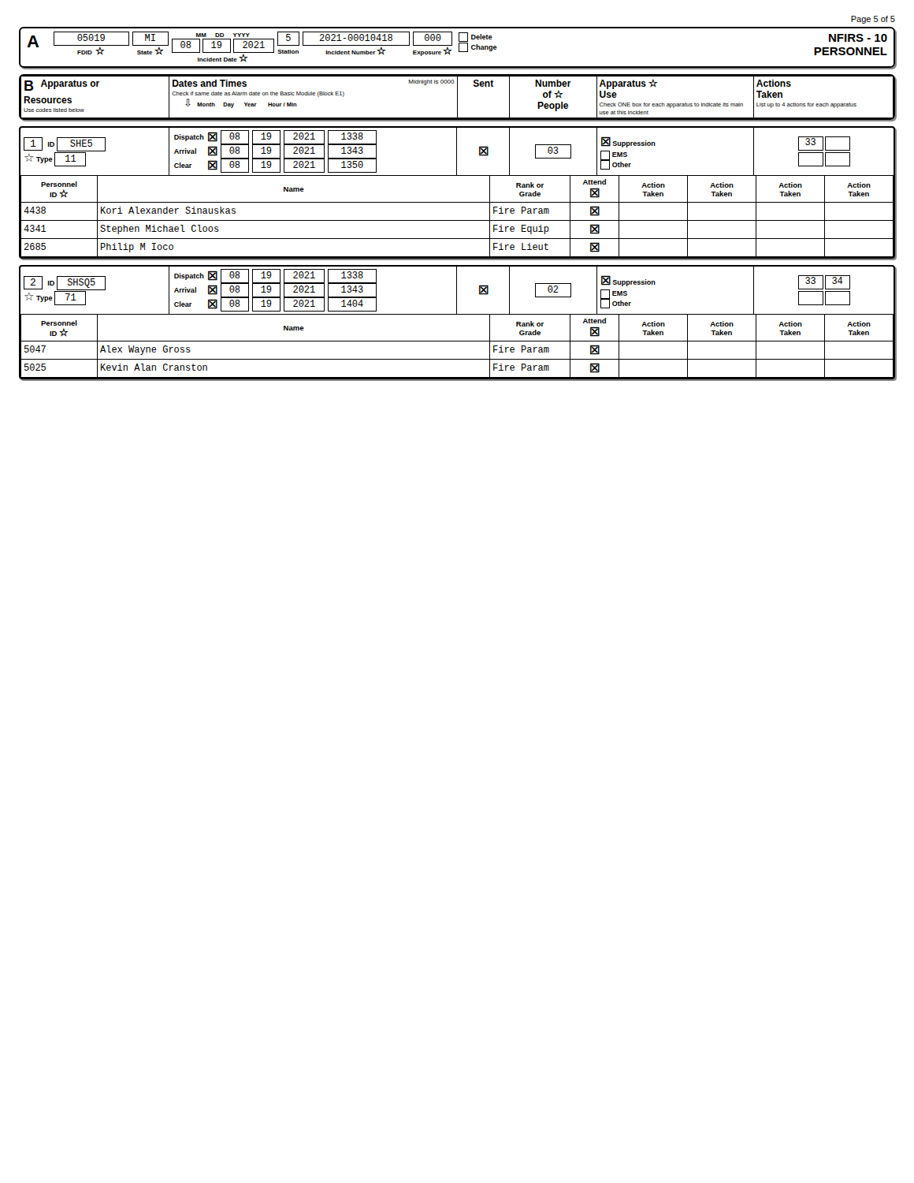Page 5 of 5
| A | / 05019 FDID ☆ / MI State ☆ / MM DD YYYY 08 19 2021 Incident Date ☆ / 5 Station / 2021-00010418 Incident Number ☆ / 000 Exposure ☆ / Delete Change / | NFIRS - 10 PERSONNEL |
| B Apparatus or Resources Use codes listed below | Dates and Times Midnight is 0000 Check if same date as Alarm date on the Basic Module (Block E1) ⇩ Month Day Year Hour / Min | Sent | Number of ☆ People | Apparatus ☆ Use Check ONE box for each apparatus to indicate its main use at this incident | Actions Taken List up to 4 actions for each apparatus |
| 1 ID SHE5 ☆ Type 11 | / Dispatch / ☒ / 08 / 19 / 2021 / 1338 / / Arrival / ☒ / 08 / 19 / 2021 / 1343 / / Clear / ☒ / 08 / 19 / 2021 / 1350 / | ☒ | 03 | ☒ Suppression EMS Other | 33 |
| Personnel ID ☆ | Name | Rank or Grade | Attend ☒ | Action Taken | Action Taken | Action Taken | Action Taken |
| --- | --- | --- | --- | --- | --- | --- | --- |
| 4438 | Kori Alexander Sinauskas | Fire Param | ☒ | | | | |
| 4341 | Stephen Michael Cloos | Fire Equip | ☒ | | | | |
| 2685 | Philip M Ioco | Fire Lieut | ☒ | | | | |
| 2 ID SHSQ5 ☆ Type 71 | / Dispatch / ☒ / 08 / 19 / 2021 / 1338 / / Arrival / ☒ / 08 / 19 / 2021 / 1343 / / Clear / ☒ / 08 / 19 / 2021 / 1404 / | ☒ | 02 | ☒ Suppression EMS Other | 33 34 |
| Personnel ID ☆ | Name | Rank or Grade | Attend ☒ | Action Taken | Action Taken | Action Taken | Action Taken |
| --- | --- | --- | --- | --- | --- | --- | --- |
| 5047 | Alex Wayne Gross | Fire Param | ☒ | | | | |
| 5025 | Kevin Alan Cranston | Fire Param | ☒ | | | | |